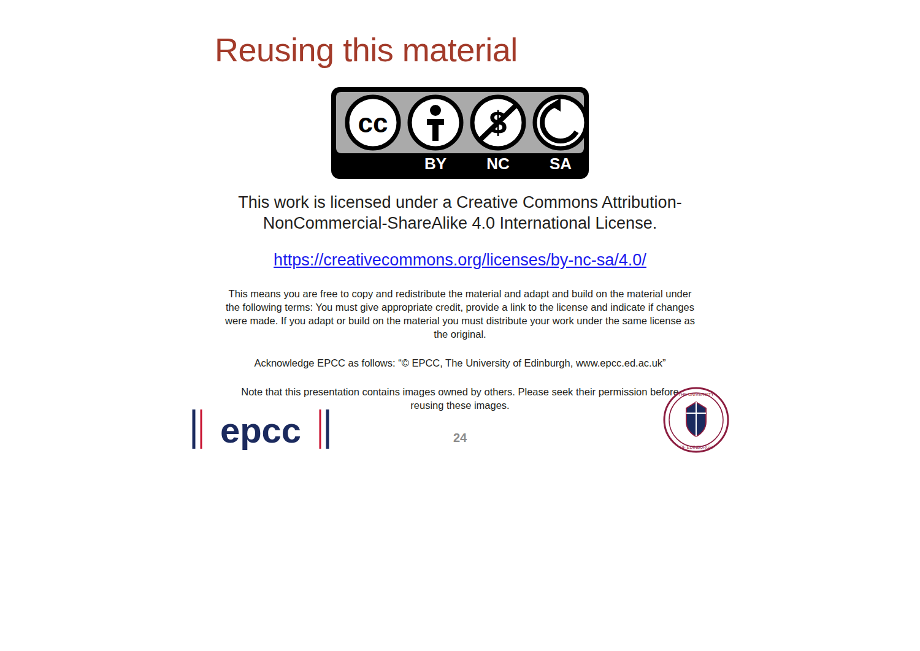Reusing this material
CC BY-NC-SA license badge cc $ BY NC SA
This work is licensed under a Creative Commons Attribution-NonCommercial-ShareAlike 4.0 International License.
https://creativecommons.org/licenses/by-nc-sa/4.0/
This means you are free to copy and redistribute the material and adapt and build on the material under the following terms: You must give appropriate credit, provide a link to the license and indicate if changes were made. If you adapt or build on the material you must distribute your work under the same license as the original.
Acknowledge EPCC as follows: “© EPCC, The University of Edinburgh, www.epcc.ed.ac.uk”
Note that this presentation contains images owned by others. Please seek their permission before reusing these images.
EPCC epcc
24
The University of Edinburgh THE UNIVERSITY OF EDINBURGH